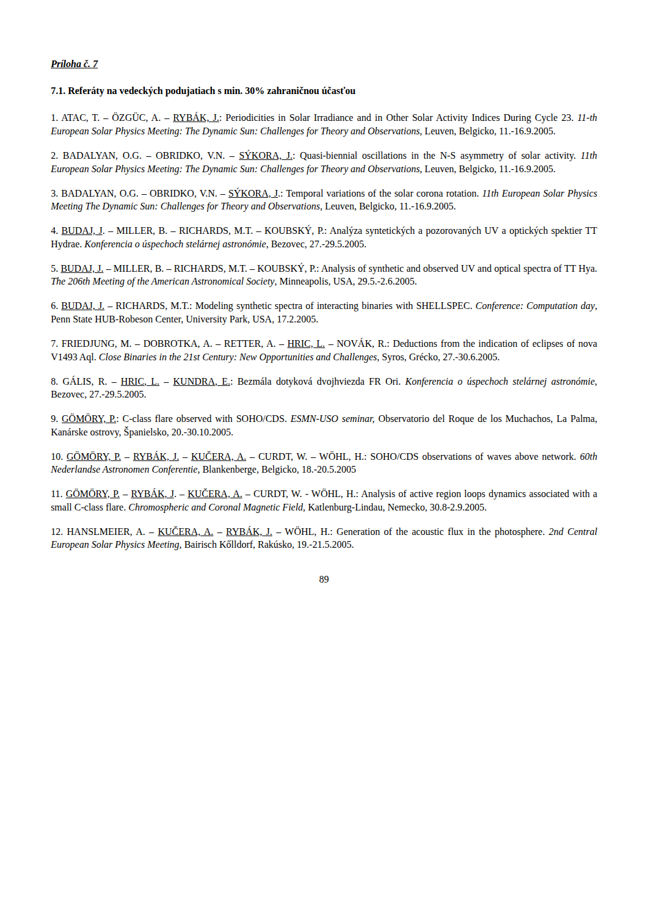Príloha č. 7
7.1. Referáty na vedeckých podujatiach s min. 30% zahraničnou účasťou
1. ATAC, T. – ÖZGÜC, A. – RYBÁK, J.: Periodicities in Solar Irradiance and in Other Solar Activity Indices During Cycle 23. 11-th European Solar Physics Meeting: The Dynamic Sun: Challenges for Theory and Observations, Leuven, Belgicko, 11.-16.9.2005.
2. BADALYAN, O.G. – OBRIDKO, V.N. – SÝKORA, J.: Quasi-biennial oscillations in the N-S asymmetry of solar activity. 11th European Solar Physics Meeting: The Dynamic Sun: Challenges for Theory and Observations, Leuven, Belgicko, 11.-16.9.2005.
3. BADALYAN, O.G. – OBRIDKO, V.N. – SÝKORA, J.: Temporal variations of the solar corona rotation. 11th European Solar Physics Meeting The Dynamic Sun: Challenges for Theory and Observations, Leuven, Belgicko, 11.-16.9.2005.
4. BUDAJ, J. – MILLER, B. – RICHARDS, M.T. – KOUBSKÝ, P.: Analýza syntetických a pozorovaných UV a optických spektier TT Hydrae. Konferencia o úspechoch stelárnej astronómie, Bezovec, 27.-29.5.2005.
5. BUDAJ, J. – MILLER, B. – RICHARDS, M.T. – KOUBSKÝ, P.: Analysis of synthetic and observed UV and optical spectra of TT Hya. The 206th Meeting of the American Astronomical Society, Minneapolis, USA, 29.5.-2.6.2005.
6. BUDAJ, J. – RICHARDS, M.T.: Modeling synthetic spectra of interacting binaries with SHELLSPEC. Conference: Computation day, Penn State HUB-Robeson Center, University Park, USA, 17.2.2005.
7. FRIEDJUNG, M. – DOBROTKA, A. – RETTER, A. – HRIC, L. – NOVÁK, R.: Deductions from the indication of eclipses of nova V1493 Aql. Close Binaries in the 21st Century: New Opportunities and Challenges, Syros, Grécko, 27.-30.6.2005.
8. GÁLIS, R. – HRIC, L. – KUNDRA, E.: Bezmála dotyková dvojhviezda FR Ori. Konferencia o úspechoch stelárnej astronómie, Bezovec, 27.-29.5.2005.
9. GÖMÖRY, P.: C-class flare observed with SOHO/CDS. ESMN-USO seminar, Observatorio del Roque de los Muchachos, La Palma, Kanárske ostrovy, Španielsko, 20.-30.10.2005.
10. GÖMÖRY, P. – RYBÁK, J. – KUČERA, A. – CURDT, W. – WÖHL, H.: SOHO/CDS observations of waves above network. 60th Nederlandse Astronomen Conferentie, Blankenberge, Belgicko, 18.-20.5.2005
11. GÖMÖRY, P. – RYBÁK, J. – KUČERA, A. – CURDT, W. - WÖHL, H.: Analysis of active region loops dynamics associated with a small C-class flare. Chromospheric and Coronal Magnetic Field, Katlenburg-Lindau, Nemecko, 30.8-2.9.2005.
12. HANSLMEIER, A. – KUČERA, A. – RYBÁK, J. – WÖHL, H.: Generation of the acoustic flux in the photosphere. 2nd Central European Solar Physics Meeting, Bairisch Kőlldorf, Rakúsko, 19.-21.5.2005.
89